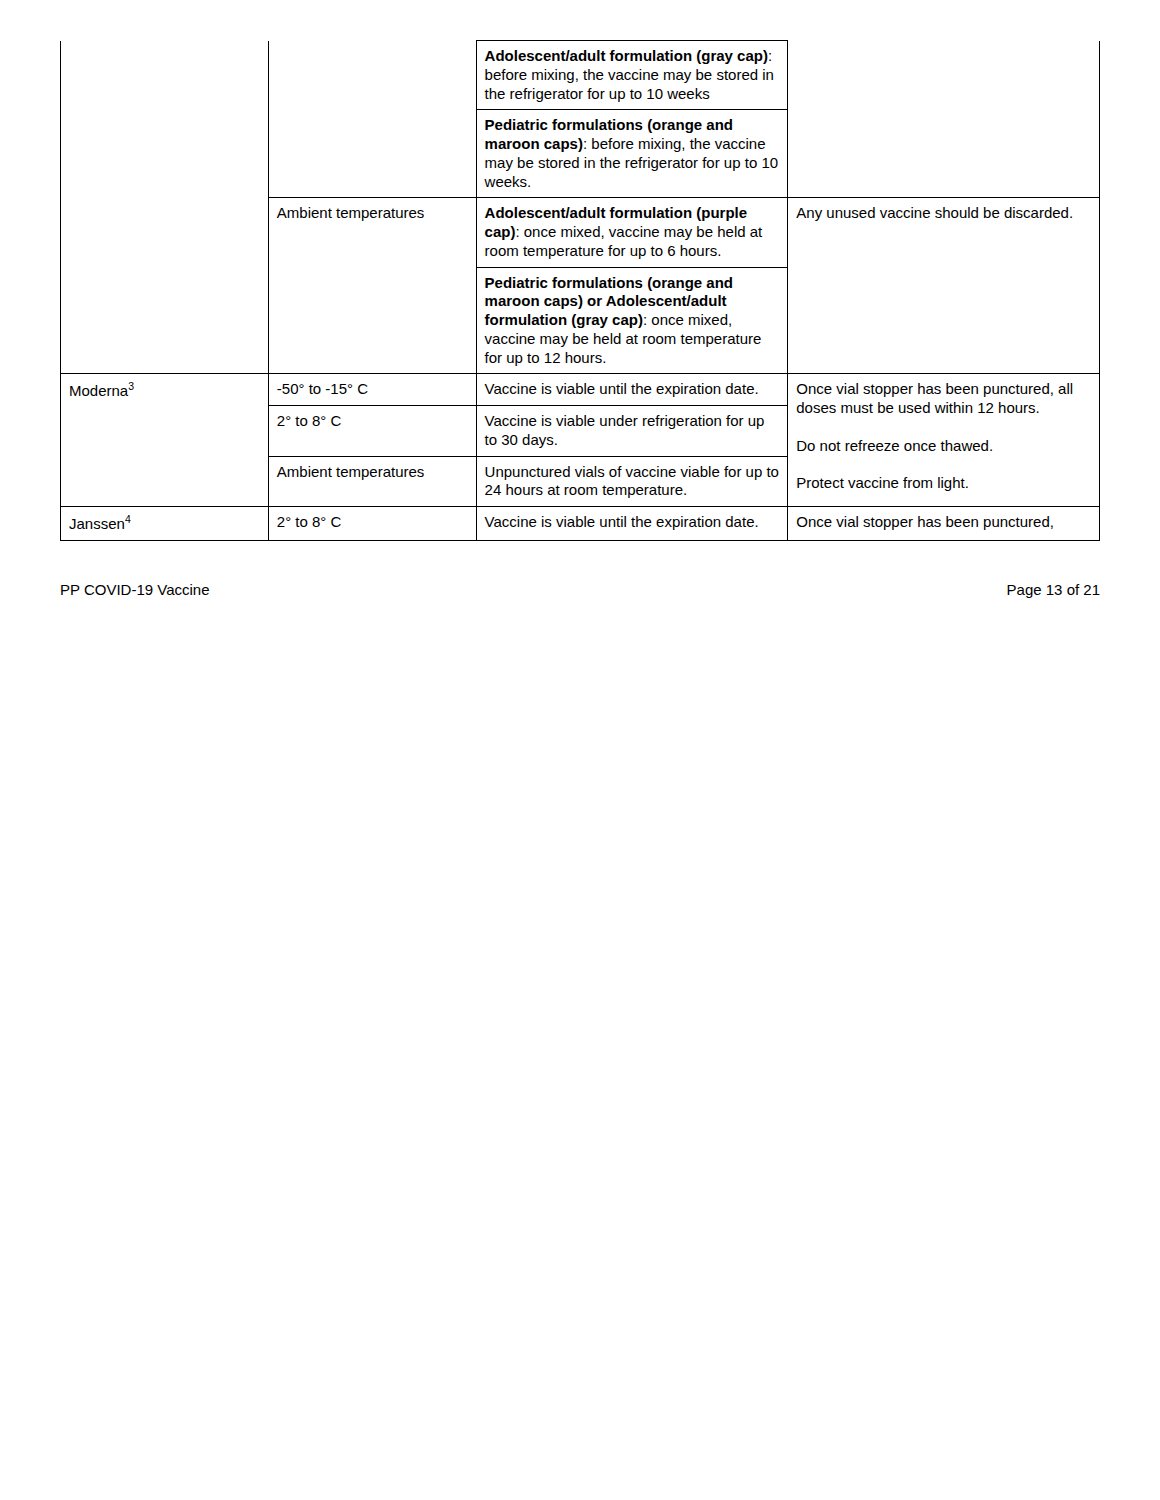| | | Adolescent/adult formulation (gray cap) : before mixing, the vaccine may be stored in the refrigerator for up to 10 weeks | |
| Pediatric formulations (orange and maroon caps) : before mixing, the vaccine may be stored in the refrigerator for up to 10 weeks. |
| Ambient temperatures | Adolescent/adult formulation (purple cap) : once mixed, vaccine may be held at room temperature for up to 6 hours. | Any unused vaccine should be discarded. |
| Pediatric formulations (orange and maroon caps) or Adolescent/adult formulation (gray cap) : once mixed, vaccine may be held at room temperature for up to 12 hours. |
| Moderna 3 | -50° to -15° C | Vaccine is viable until the expiration date. | Once vial stopper has been punctured, all doses must be used within 12 hours. Do not refreeze once thawed. Protect vaccine from light. |
| 2° to 8° C | Vaccine is viable under refrigeration for up to 30 days. |
| Ambient temperatures | Unpunctured vials of vaccine viable for up to 24 hours at room temperature. |
| Janssen 4 | 2° to 8° C | Vaccine is viable until the expiration date. | Once vial stopper has been punctured, |
PP COVID-19 Vaccine Page 13 of 21